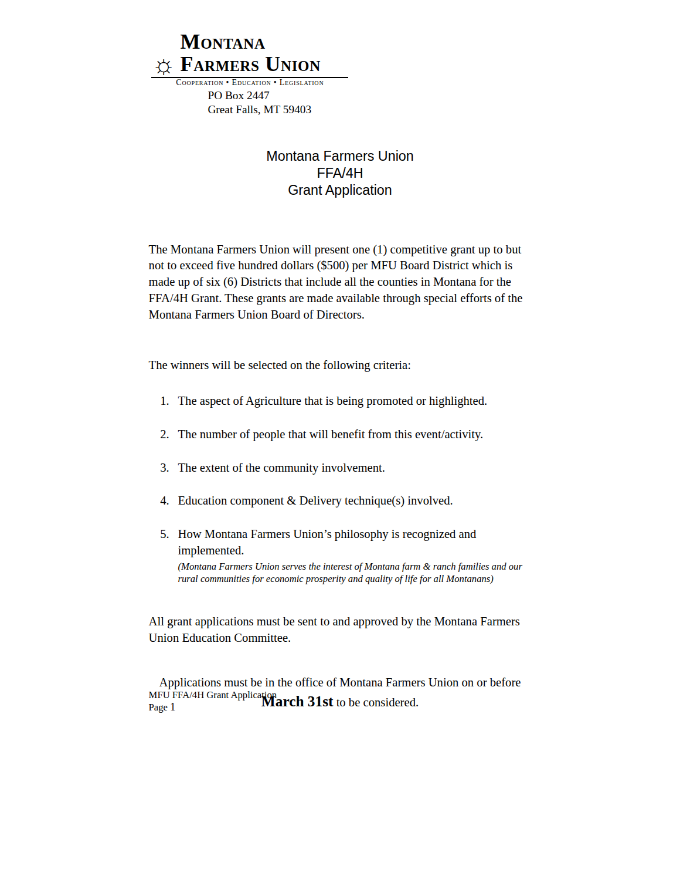☼ Montana
Farmers Union
Cooperation • Education • Legislation
PO Box 2447
Great Falls, MT 59403
Montana Farmers Union
FFA/4H
Grant Application
The Montana Farmers Union will present one (1) competitive grant up to but not to exceed five hundred dollars ($500) per MFU Board District which is made up of six (6) Districts that include all the counties in Montana for the FFA/4H Grant. These grants are made available through special efforts of the Montana Farmers Union Board of Directors.
The winners will be selected on the following criteria:
The aspect of Agriculture that is being promoted or highlighted.
The number of people that will benefit from this event/activity.
The extent of the community involvement.
Education component & Delivery technique(s) involved.
How Montana Farmers Union’s philosophy is recognized and implemented.
(Montana Farmers Union serves the interest of Montana farm & ranch families and our rural communities for economic prosperity and quality of life for all Montanans)
All grant applications must be sent to and approved by the Montana Farmers Union Education Committee.
Applications must be in the office of Montana Farmers Union on or before
March 31st to be considered.
MFU FFA/4H Grant Application
Page 1